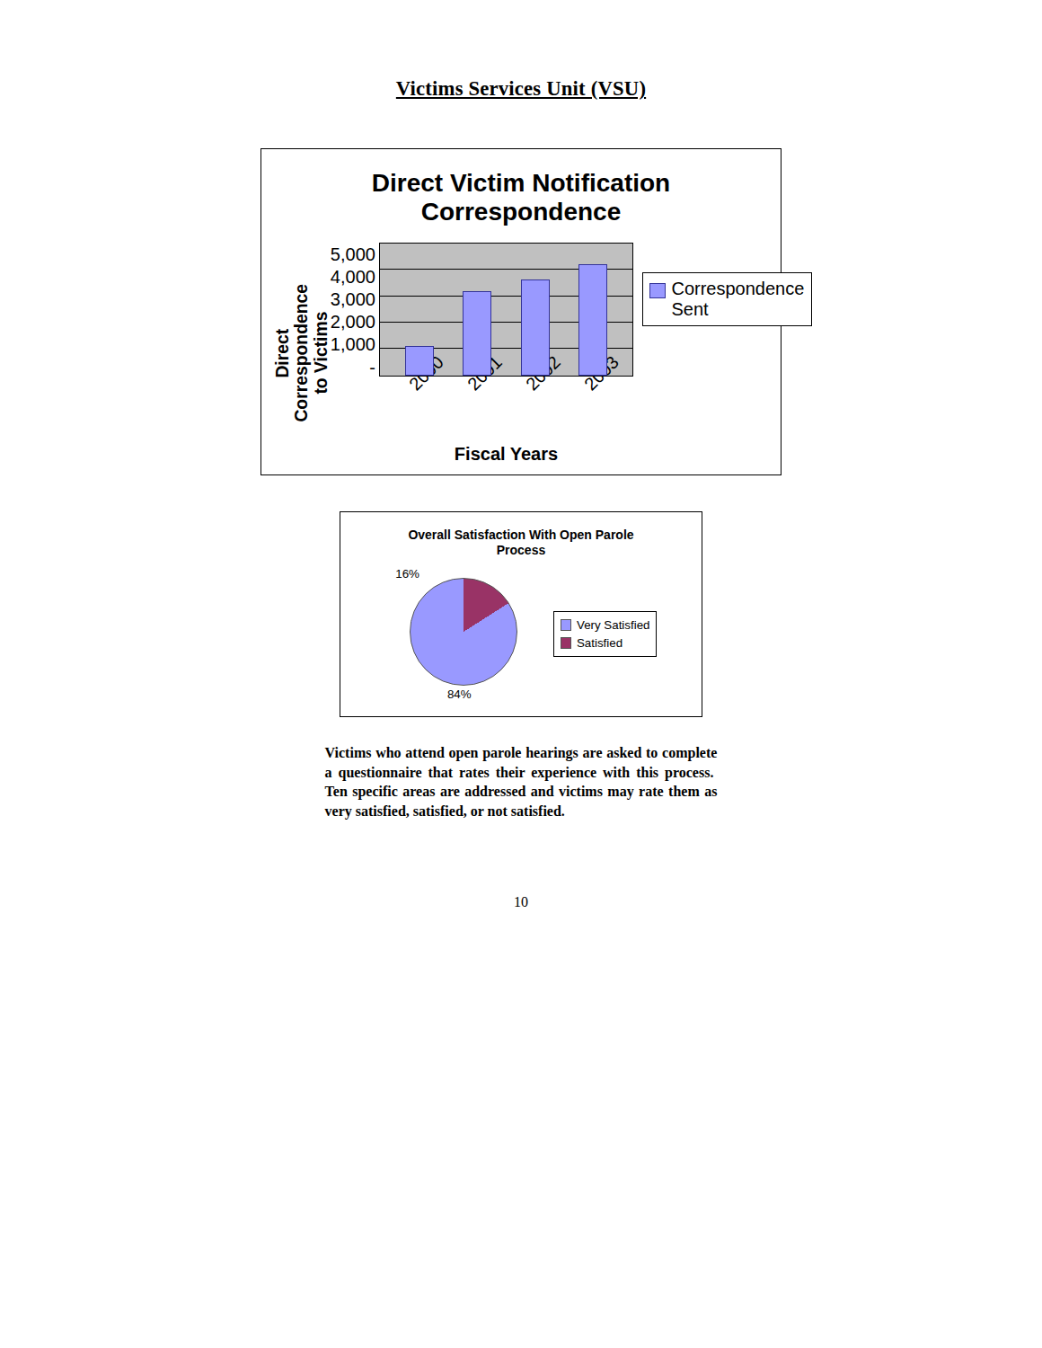Victims Services Unit (VSU)
Direct Victim Notification
Correspondence
Direct Correspondence to Victims
5,000
4,000
3,000
2,000
1,000
-
2000
2001
2002
2003
Fiscal Years
Correspondence
Sent
Overall Satisfaction With Open Parole
Process
16%
84%
Very Satisfied
Satisfied
Victims who attend open parole hearings are asked to complete a questionnaire that rates their experience with this process. Ten specific areas are addressed and victims may rate them as very satisfied, satisfied, or not satisfied.
10